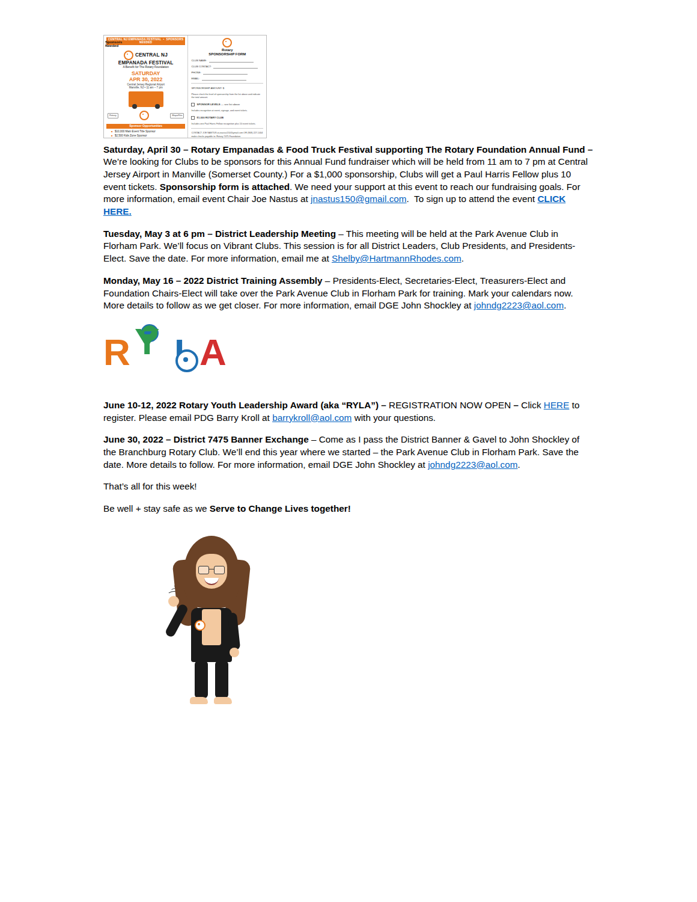CENTRAL NJ EMPANADA FESTIVAL • SPONSORS NEEDED
Sponsors
Needed
CENTRAL NJ
EMPANADA FESTIVAL A Benefit for The Rotary Foundation
SATURDAY
APR 30, 2022
Central Jersey Regional Airport
Manville, NJ • 11 am – 7 pm
Rotary MapaRito
Sponsor Opportunities
$10,000 Main Event Title Sponsor
$2,500 Kids Zone Sponsor
$1,500 Music Stage Sponsor
$1,000 Beverage Sponsor
$1,000 Rotary Club Sponsor
$500 Porta Potty Sponsor
Please call or email Joe Nastus to help sponsor
(908) 227-1404 | jnastus150@gmail.com
Rotary
SPONSORSHIP FORM
CLUB NAME:
CLUB CONTACT:
PHONE:
EMAIL:
SPONSORSHIP AMOUNT: $
Please check the level of sponsorship from the list above and indicate the total amount.
SPONSOR LEVELS — see list above
Includes recognition at event, signage, and event tickets.
$1,000 ROTARY CLUB
Includes one Paul Harris Fellow recognition plus 10 event tickets.
CONTACT JOE NASTUS at jnastus150@gmail.com OR (908) 227-1404
make checks payable to: Rotary 7475 Foundation
50 Lackawanna Avenue
Whippany, NJ 07981
Saturday, April 30 – Rotary Empanadas & Food Truck Festival supporting The Rotary Foundation Annual Fund – We’re looking for Clubs to be sponsors for this Annual Fund fundraiser which will be held from 11 am to 7 pm at Central Jersey Airport in Manville (Somerset County.) For a $1,000 sponsorship, Clubs will get a Paul Harris Fellow plus 10 event tickets. Sponsorship form is attached. We need your support at this event to reach our fundraising goals. For more information, email event Chair Joe Nastus at jnastus150@gmail.com. To sign up to attend the event CLICK HERE.
Tuesday, May 3 at 6 pm – District Leadership Meeting – This meeting will be held at the Park Avenue Club in Florham Park. We’ll focus on Vibrant Clubs. This session is for all District Leaders, Club Presidents, and Presidents-Elect. Save the date. For more information, email me at Shelby@HartmannRhodes.com.
Monday, May 16 – 2022 District Training Assembly – Presidents-Elect, Secretaries-Elect, Treasurers-Elect and Foundation Chairs-Elect will take over the Park Avenue Club in Florham Park for training. Mark your calendars now. More details to follow as we get closer. For more information, email DGE John Shockley at johndg2223@aol.com.
R Y L A
June 10-12, 2022 Rotary Youth Leadership Award (aka “RYLA”) – REGISTRATION NOW OPEN – Click HERE to register. Please email PDG Barry Kroll at barrykroll@aol.com with your questions.
June 30, 2022 – District 7475 Banner Exchange – Come as I pass the District Banner & Gavel to John Shockley of the Branchburg Rotary Club. We’ll end this year where we started – the Park Avenue Club in Florham Park. Save the date. More details to follow. For more information, email DGE John Shockley at johndg2223@aol.com.
That’s all for this week!
Be well + stay safe as we Serve to Change Lives together!